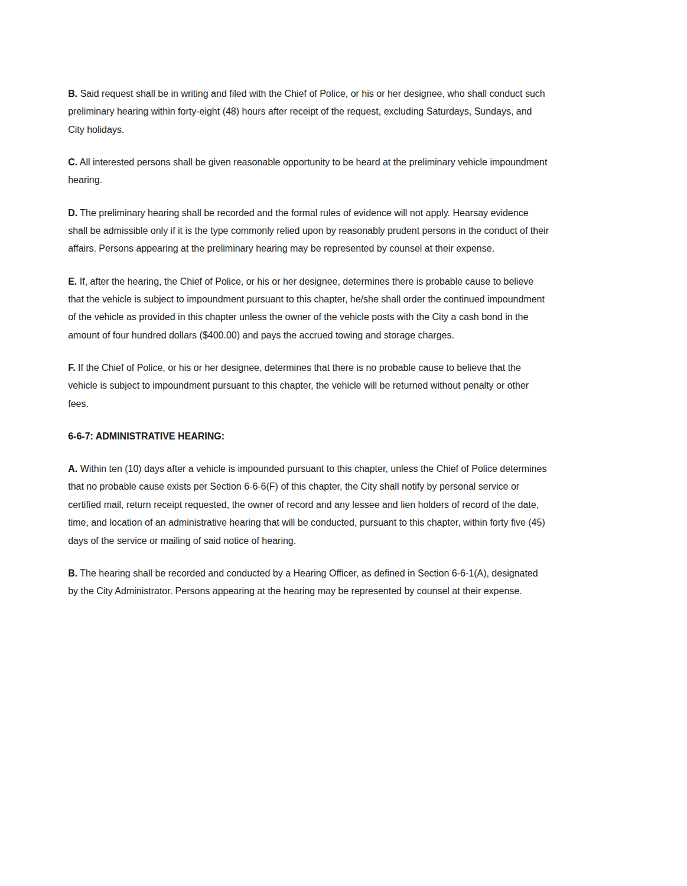B. Said request shall be in writing and filed with the Chief of Police, or his or her designee, who shall conduct such preliminary hearing within forty-eight (48) hours after receipt of the request, excluding Saturdays, Sundays, and City holidays.
C. All interested persons shall be given reasonable opportunity to be heard at the preliminary vehicle impoundment hearing.
D. The preliminary hearing shall be recorded and the formal rules of evidence will not apply. Hearsay evidence shall be admissible only if it is the type commonly relied upon by reasonably prudent persons in the conduct of their affairs. Persons appearing at the preliminary hearing may be represented by counsel at their expense.
E. If, after the hearing, the Chief of Police, or his or her designee, determines there is probable cause to believe that the vehicle is subject to impoundment pursuant to this chapter, he/she shall order the continued impoundment of the vehicle as provided in this chapter unless the owner of the vehicle posts with the City a cash bond in the amount of four hundred dollars ($400.00) and pays the accrued towing and storage charges.
F. If the Chief of Police, or his or her designee, determines that there is no probable cause to believe that the vehicle is subject to impoundment pursuant to this chapter, the vehicle will be returned without penalty or other fees.
6-6-7: ADMINISTRATIVE HEARING:
A. Within ten (10) days after a vehicle is impounded pursuant to this chapter, unless the Chief of Police determines that no probable cause exists per Section 6-6-6(F) of this chapter, the City shall notify by personal service or certified mail, return receipt requested, the owner of record and any lessee and lien holders of record of the date, time, and location of an administrative hearing that will be conducted, pursuant to this chapter, within forty five (45) days of the service or mailing of said notice of hearing.
B. The hearing shall be recorded and conducted by a Hearing Officer, as defined in Section 6-6-1(A), designated by the City Administrator. Persons appearing at the hearing may be represented by counsel at their expense.